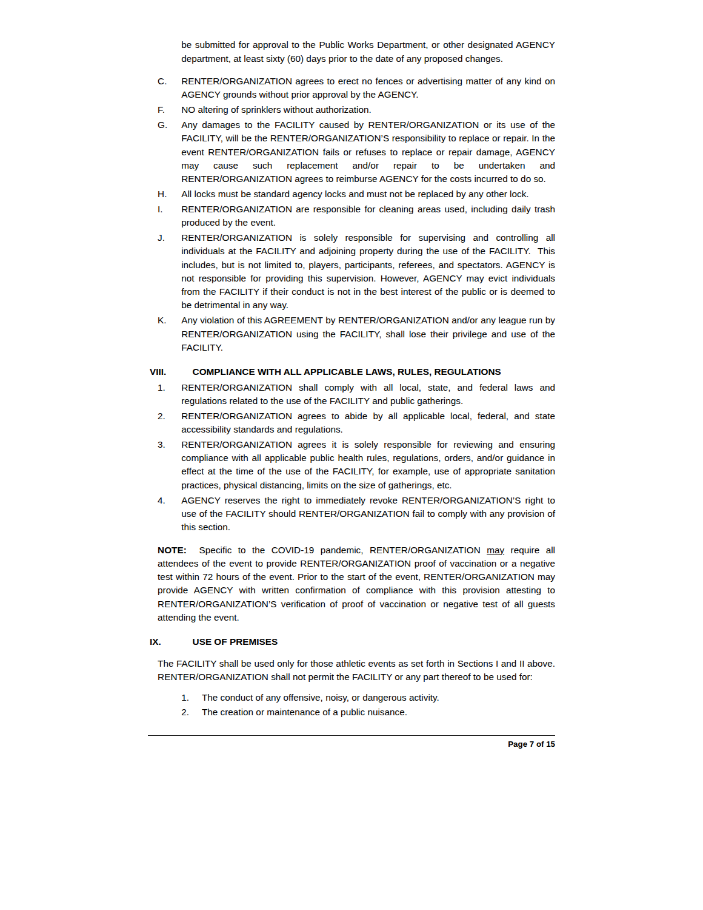be submitted for approval to the Public Works Department, or other designated AGENCY department, at least sixty (60) days prior to the date of any proposed changes.
C. RENTER/ORGANIZATION agrees to erect no fences or advertising matter of any kind on AGENCY grounds without prior approval by the AGENCY.
F. NO altering of sprinklers without authorization.
G. Any damages to the FACILITY caused by RENTER/ORGANIZATION or its use of the FACILITY, will be the RENTER/ORGANIZATION’S responsibility to replace or repair. In the event RENTER/ORGANIZATION fails or refuses to replace or repair damage, AGENCY may cause such replacement and/or repair to be undertaken and RENTER/ORGANIZATION agrees to reimburse AGENCY for the costs incurred to do so.
H. All locks must be standard agency locks and must not be replaced by any other lock.
I. RENTER/ORGANIZATION are responsible for cleaning areas used, including daily trash produced by the event.
J. RENTER/ORGANIZATION is solely responsible for supervising and controlling all individuals at the FACILITY and adjoining property during the use of the FACILITY. This includes, but is not limited to, players, participants, referees, and spectators. AGENCY is not responsible for providing this supervision. However, AGENCY may evict individuals from the FACILITY if their conduct is not in the best interest of the public or is deemed to be detrimental in any way.
K. Any violation of this AGREEMENT by RENTER/ORGANIZATION and/or any league run by RENTER/ORGANIZATION using the FACILITY, shall lose their privilege and use of the FACILITY.
VIII. COMPLIANCE WITH ALL APPLICABLE LAWS, RULES, REGULATIONS
1. RENTER/ORGANIZATION shall comply with all local, state, and federal laws and regulations related to the use of the FACILITY and public gatherings.
2. RENTER/ORGANIZATION agrees to abide by all applicable local, federal, and state accessibility standards and regulations.
3. RENTER/ORGANIZATION agrees it is solely responsible for reviewing and ensuring compliance with all applicable public health rules, regulations, orders, and/or guidance in effect at the time of the use of the FACILITY, for example, use of appropriate sanitation practices, physical distancing, limits on the size of gatherings, etc.
4. AGENCY reserves the right to immediately revoke RENTER/ORGANIZATION’S right to use of the FACILITY should RENTER/ORGANIZATION fail to comply with any provision of this section.
NOTE: Specific to the COVID-19 pandemic, RENTER/ORGANIZATION may require all attendees of the event to provide RENTER/ORGANIZATION proof of vaccination or a negative test within 72 hours of the event. Prior to the start of the event, RENTER/ORGANIZATION may provide AGENCY with written confirmation of compliance with this provision attesting to RENTER/ORGANIZATION’S verification of proof of vaccination or negative test of all guests attending the event.
IX. USE OF PREMISES
The FACILITY shall be used only for those athletic events as set forth in Sections I and II above. RENTER/ORGANIZATION shall not permit the FACILITY or any part thereof to be used for:
1. The conduct of any offensive, noisy, or dangerous activity.
2. The creation or maintenance of a public nuisance.
Page 7 of 15